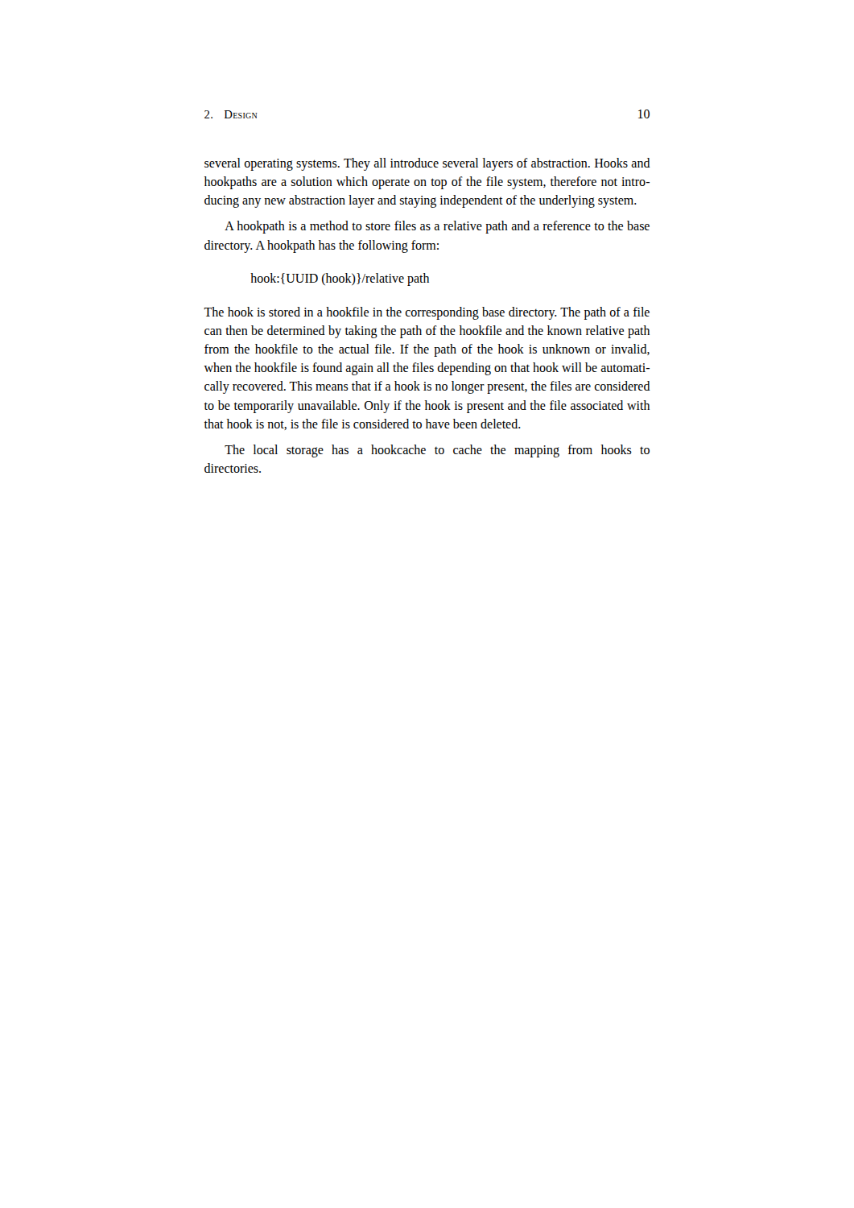2. Design
10
several operating systems. They all introduce several layers of abstraction. Hooks and hookpaths are a solution which operate on top of the file system, therefore not introducing any new abstraction layer and staying independent of the underlying system.
A hookpath is a method to store files as a relative path and a reference to the base directory. A hookpath has the following form:
hook:{UUID (hook)}/relative path
The hook is stored in a hookfile in the corresponding base directory. The path of a file can then be determined by taking the path of the hookfile and the known relative path from the hookfile to the actual file. If the path of the hook is unknown or invalid, when the hookfile is found again all the files depending on that hook will be automatically recovered. This means that if a hook is no longer present, the files are considered to be temporarily unavailable. Only if the hook is present and the file associated with that hook is not, is the file is considered to have been deleted.
The local storage has a hookcache to cache the mapping from hooks to directories.